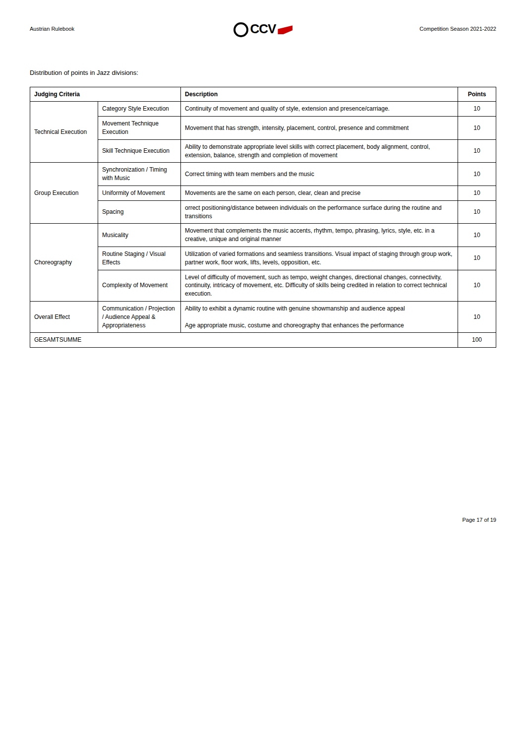Austrian Rulebook
CCV
Competition Season 2021-2022
Distribution of points in Jazz divisions:
| Judging Criteria | Description | Points |
| --- | --- | --- |
| Technical Execution | Category Style Execution | Continuity of movement and quality of style, extension and presence/carriage. | 10 |
| Movement Technique Execution | Movement that has strength, intensity, placement, control, presence and commitment | 10 |
| Skill Technique Execution | Ability to demonstrate appropriate level skills with correct placement, body alignment, control, extension, balance, strength and completion of movement | 10 |
| Group Execution | Synchronization / Timing with Music | Correct timing with team members and the music | 10 |
| Uniformity of Movement | Movements are the same on each person, clear, clean and precise | 10 |
| Spacing | orrect positioning/distance between individuals on the performance surface during the routine and transitions | 10 |
| Choreography | Musicality | Movement that complements the music accents, rhythm, tempo, phrasing, lyrics, style, etc. in a creative, unique and original manner | 10 |
| Routine Staging / Visual Effects | Utilization of varied formations and seamless transitions. Visual impact of staging through group work, partner work, floor work, lifts, levels, opposition, etc. | 10 |
| Complexity of Movement | Level of difficulty of movement, such as tempo, weight changes, directional changes, connectivity, continuity, intricacy of movement, etc. Difficulty of skills being credited in relation to correct technical execution. | 10 |
| Overall Effect | Communication / Projection / Audience Appeal & Appropriateness | Ability to exhibit a dynamic routine with genuine showmanship and audience appeal Age appropriate music, costume and choreography that enhances the performance | 10 |
| GESAMTSUMME | 100 |
Page 17 of 19